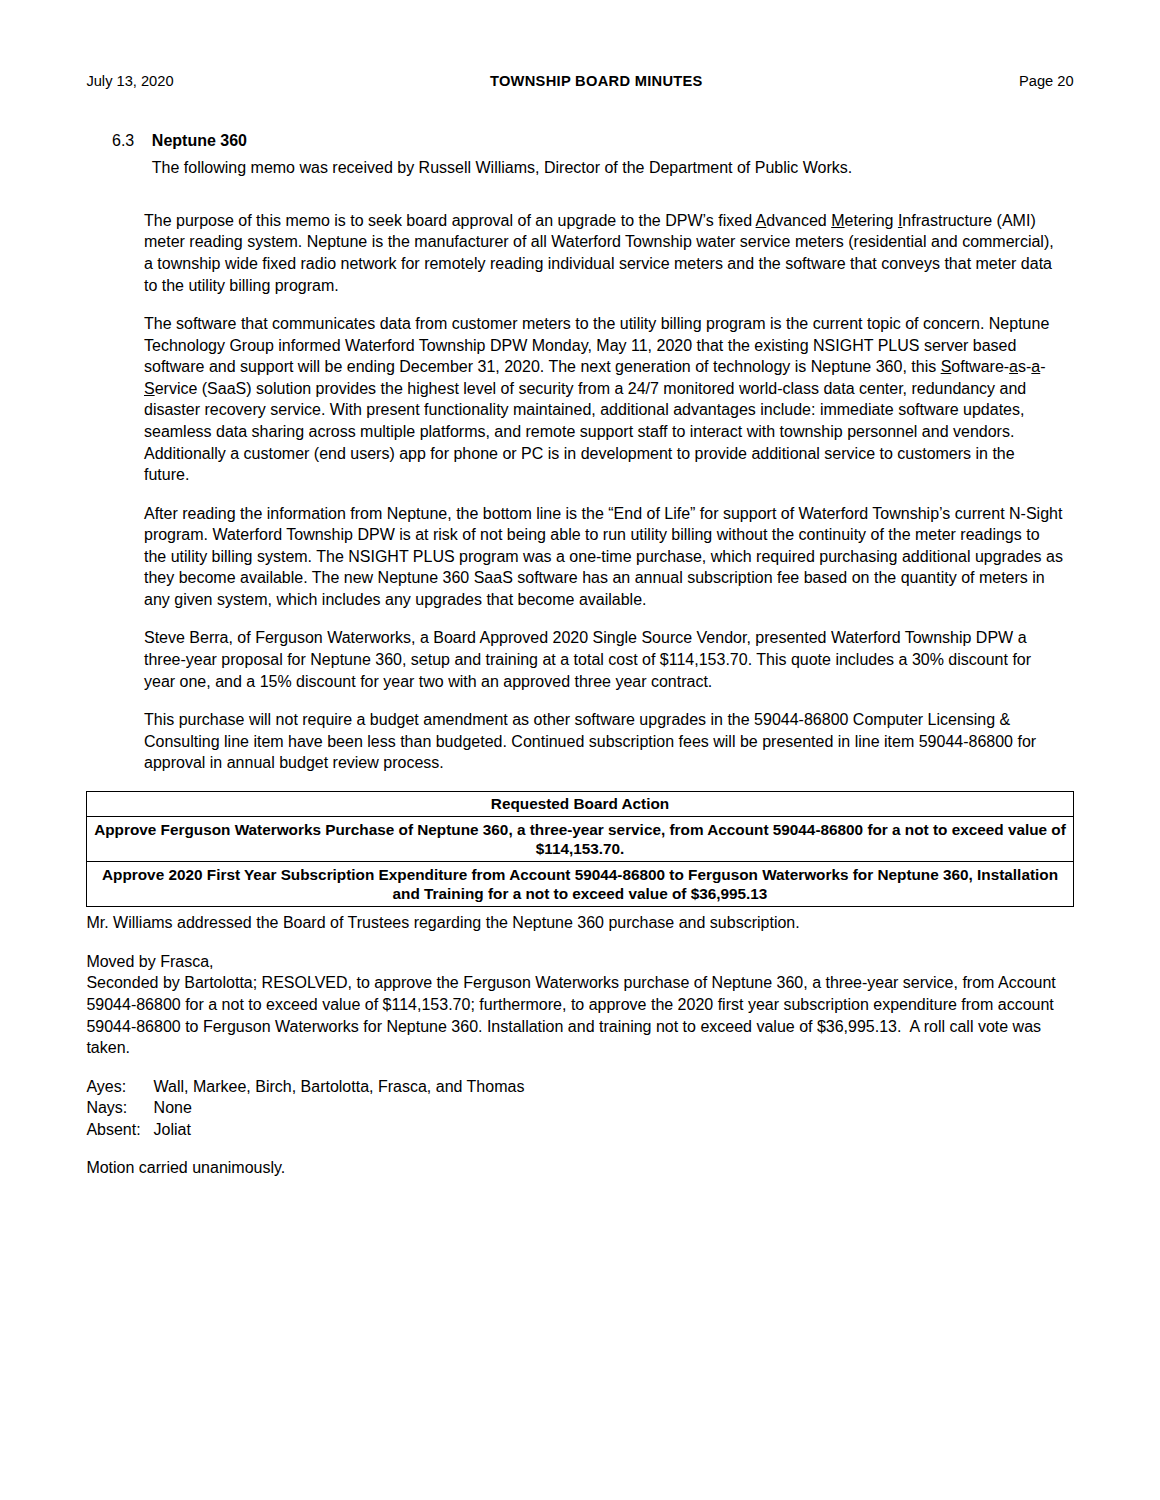July 13, 2020 TOWNSHIP BOARD MINUTES Page 20
6.3
Neptune 360
The following memo was received by Russell Williams, Director of the Department of Public Works.
The purpose of this memo is to seek board approval of an upgrade to the DPW’s fixed Advanced Metering Infrastructure (AMI) meter reading system. Neptune is the manufacturer of all Waterford Township water service meters (residential and commercial), a township wide fixed radio network for remotely reading individual service meters and the software that conveys that meter data to the utility billing program.
The software that communicates data from customer meters to the utility billing program is the current topic of concern. Neptune Technology Group informed Waterford Township DPW Monday, May 11, 2020 that the existing NSIGHT PLUS server based software and support will be ending December 31, 2020. The next generation of technology is Neptune 360, this Software-as-a-Service (SaaS) solution provides the highest level of security from a 24/7 monitored world-class data center, redundancy and disaster recovery service. With present functionality maintained, additional advantages include: immediate software updates, seamless data sharing across multiple platforms, and remote support staff to interact with township personnel and vendors. Additionally a customer (end users) app for phone or PC is in development to provide additional service to customers in the future.
After reading the information from Neptune, the bottom line is the “End of Life” for support of Waterford Township’s current N-Sight program. Waterford Township DPW is at risk of not being able to run utility billing without the continuity of the meter readings to the utility billing system. The NSIGHT PLUS program was a one-time purchase, which required purchasing additional upgrades as they become available. The new Neptune 360 SaaS software has an annual subscription fee based on the quantity of meters in any given system, which includes any upgrades that become available.
Steve Berra, of Ferguson Waterworks, a Board Approved 2020 Single Source Vendor, presented Waterford Township DPW a three-year proposal for Neptune 360, setup and training at a total cost of $114,153.70. This quote includes a 30% discount for year one, and a 15% discount for year two with an approved three year contract.
This purchase will not require a budget amendment as other software upgrades in the 59044-86800 Computer Licensing & Consulting line item have been less than budgeted. Continued subscription fees will be presented in line item 59044-86800 for approval in annual budget review process.
| Requested Board Action |
| Approve Ferguson Waterworks Purchase of Neptune 360, a three-year service, from Account 59044-86800 for a not to exceed value of $114,153.70. |
| Approve 2020 First Year Subscription Expenditure from Account 59044-86800 to Ferguson Waterworks for Neptune 360, Installation and Training for a not to exceed value of $36,995.13 |
Mr. Williams addressed the Board of Trustees regarding the Neptune 360 purchase and subscription.
Moved by Frasca,
Seconded by Bartolotta; RESOLVED, to approve the Ferguson Waterworks purchase of Neptune 360, a three-year service, from Account 59044-86800 for a not to exceed value of $114,153.70; furthermore, to approve the 2020 first year subscription expenditure from account 59044-86800 to Ferguson Waterworks for Neptune 360. Installation and training not to exceed value of $36,995.13. A roll call vote was taken.
Ayes: Wall, Markee, Birch, Bartolotta, Frasca, and Thomas
Nays: None
Absent: Joliat
Motion carried unanimously.